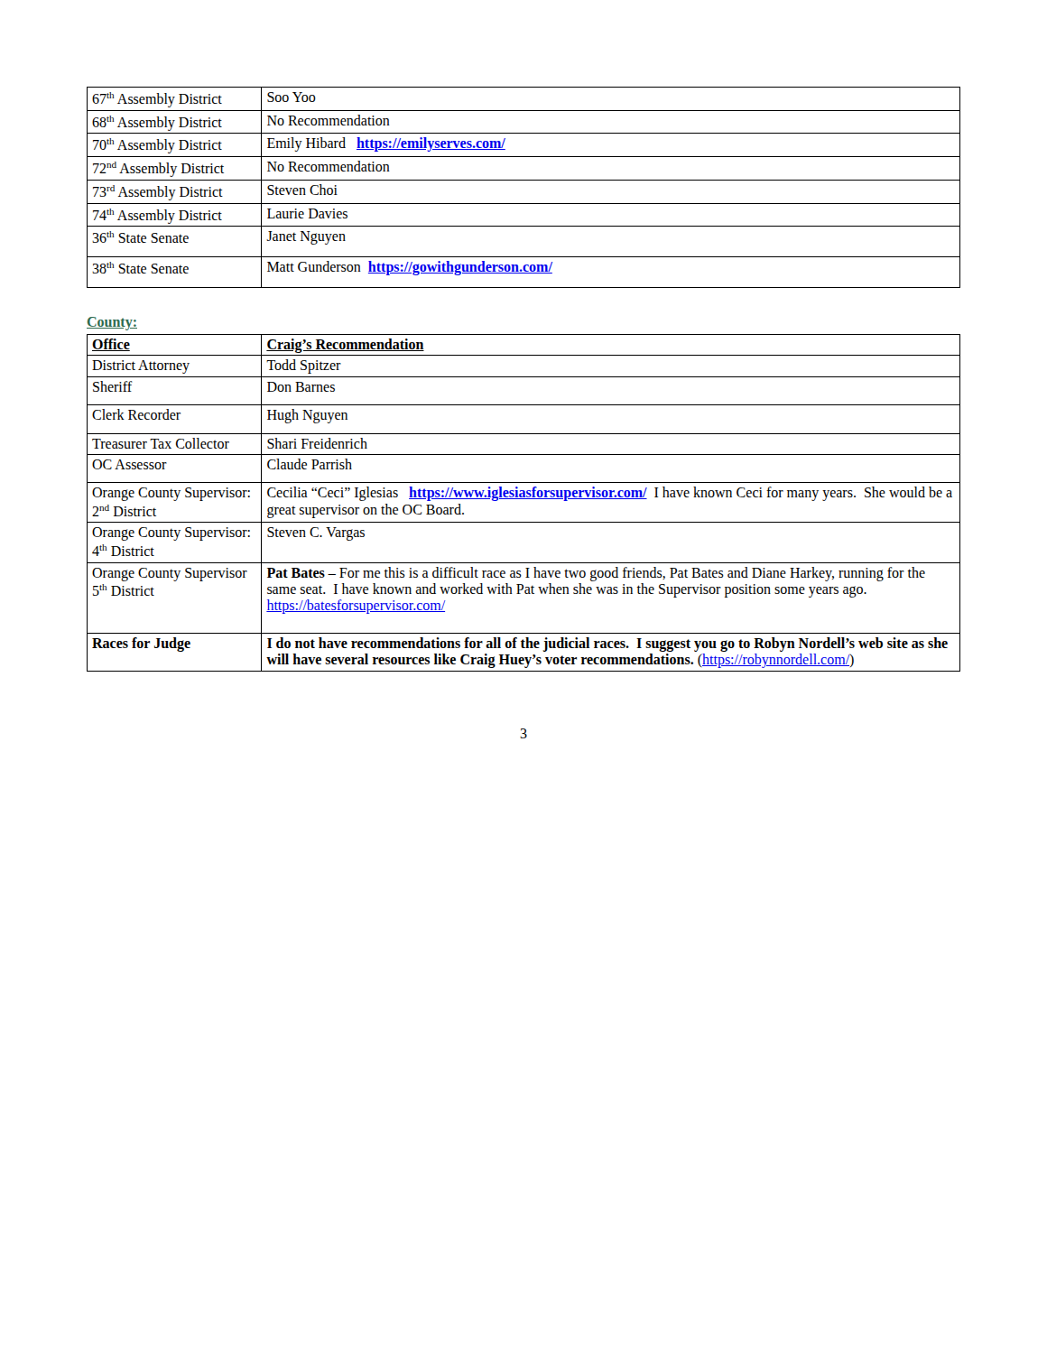| 67 th Assembly District | Soo Yoo |
| 68 th Assembly District | No Recommendation |
| 70 th Assembly District | Emily Hibard https://emilyserves.com/ |
| 72 nd Assembly District | No Recommendation |
| 73 rd Assembly District | Steven Choi |
| 74 th Assembly District | Laurie Davies |
| 36 th State Senate | Janet Nguyen |
| 38 th State Senate | Matt Gunderson https://gowithgunderson.com/ |
County:
| Office | Craig’s Recommendation |
| District Attorney | Todd Spitzer |
| Sheriff | Don Barnes |
| Clerk Recorder | Hugh Nguyen |
| Treasurer Tax Collector | Shari Freidenrich |
| OC Assessor | Claude Parrish |
| Orange County Supervisor: 2 nd District | Cecilia “Ceci” Iglesias https://www.iglesiasforsupervisor.com/ I have known Ceci for many years. She would be a great supervisor on the OC Board. |
| Orange County Supervisor: 4 th District | Steven C. Vargas |
| Orange County Supervisor 5 th District | Pat Bates – For me this is a difficult race as I have two good friends, Pat Bates and Diane Harkey, running for the same seat. I have known and worked with Pat when she was in the Supervisor position some years ago. https://batesforsupervisor.com/ |
| Races for Judge | I do not have recommendations for all of the judicial races. I suggest you go to Robyn Nordell’s web site as she will have several resources like Craig Huey’s voter recommendations. ( https://robynnordell.com/ ) |
3